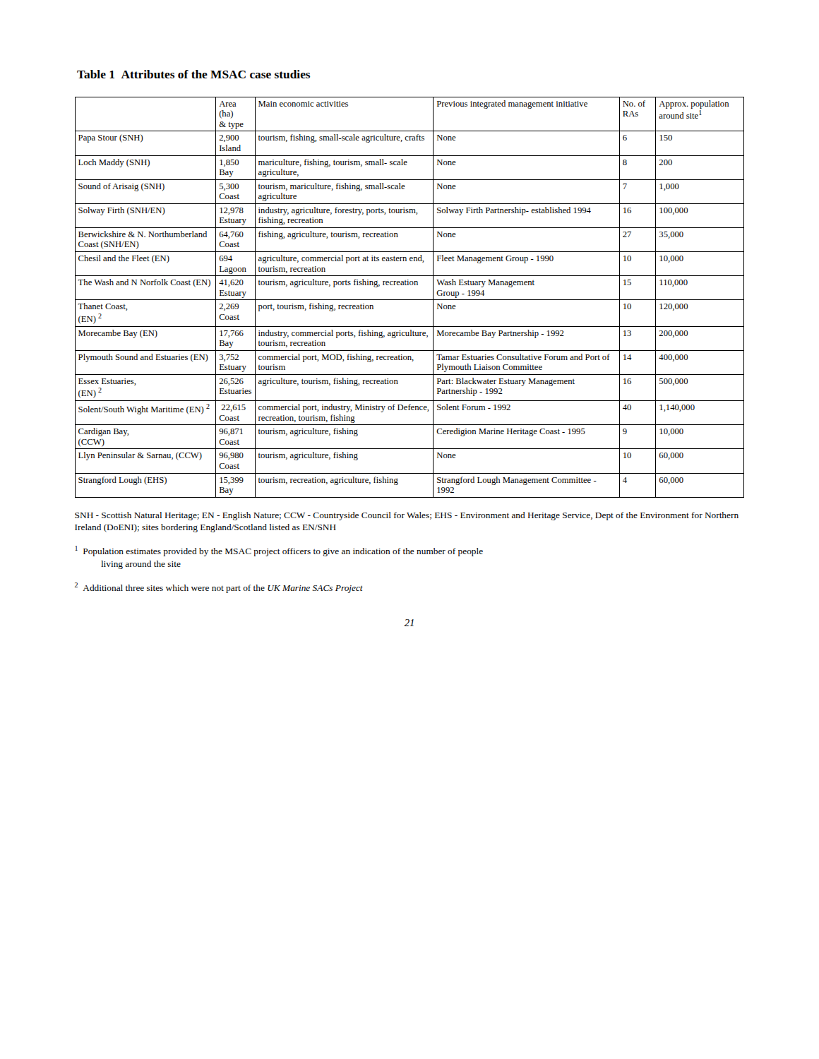Table 1 Attributes of the MSAC case studies
| | Area (ha) & type | Main economic activities | Previous integrated management initiative | No. of RAs | Approx. population around site 1 |
| --- | --- | --- | --- | --- | --- |
| Papa Stour (SNH) | 2,900 Island | tourism, fishing, small-scale agriculture, crafts | None | 6 | 150 |
| Loch Maddy (SNH) | 1,850 Bay | mariculture, fishing, tourism, small- scale agriculture, | None | 8 | 200 |
| Sound of Arisaig (SNH) | 5,300 Coast | tourism, mariculture, fishing, small-scale agriculture | None | 7 | 1,000 |
| Solway Firth (SNH/EN) | 12,978 Estuary | industry, agriculture, forestry, ports, tourism, fishing, recreation | Solway Firth Partnership- established 1994 | 16 | 100,000 |
| Berwickshire & N. Northumberland Coast (SNH/EN) | 64,760 Coast | fishing, agriculture, tourism, recreation | None | 27 | 35,000 |
| Chesil and the Fleet (EN) | 694 Lagoon | agriculture, commercial port at its eastern end, tourism, recreation | Fleet Management Group - 1990 | 10 | 10,000 |
| The Wash and N Norfolk Coast (EN) | 41,620 Estuary | tourism, agriculture, ports fishing, recreation | Wash Estuary Management Group - 1994 | 15 | 110,000 |
| Thanet Coast, (EN) 2 | 2,269 Coast | port, tourism, fishing, recreation | None | 10 | 120,000 |
| Morecambe Bay (EN) | 17,766 Bay | industry, commercial ports, fishing, agriculture, tourism, recreation | Morecambe Bay Partnership - 1992 | 13 | 200,000 |
| Plymouth Sound and Estuaries (EN) | 3,752 Estuary | commercial port, MOD, fishing, recreation, tourism | Tamar Estuaries Consultative Forum and Port of Plymouth Liaison Committee | 14 | 400,000 |
| Essex Estuaries, (EN) 2 | 26,526 Estuaries | agriculture, tourism, fishing, recreation | Part: Blackwater Estuary Management Partnership - 1992 | 16 | 500,000 |
| Solent/South Wight Maritime (EN) 2 | 22,615 Coast | commercial port, industry, Ministry of Defence, recreation, tourism, fishing | Solent Forum - 1992 | 40 | 1,140,000 |
| Cardigan Bay, (CCW) | 96,871 Coast | tourism, agriculture, fishing | Ceredigion Marine Heritage Coast - 1995 | 9 | 10,000 |
| Llyn Peninsular & Sarnau, (CCW) | 96,980 Coast | tourism, agriculture, fishing | None | 10 | 60,000 |
| Strangford Lough (EHS) | 15,399 Bay | tourism, recreation, agriculture, fishing | Strangford Lough Management Committee - 1992 | 4 | 60,000 |
SNH - Scottish Natural Heritage; EN - English Nature; CCW - Countryside Council for Wales; EHS - Environment and Heritage Service, Dept of the Environment for Northern Ireland (DoENI); sites bordering England/Scotland listed as EN/SNH
1 Population estimates provided by the MSAC project officers to give an indication of the number of people living around the site 2 Additional three sites which were not part of the UK Marine SACs Project
21